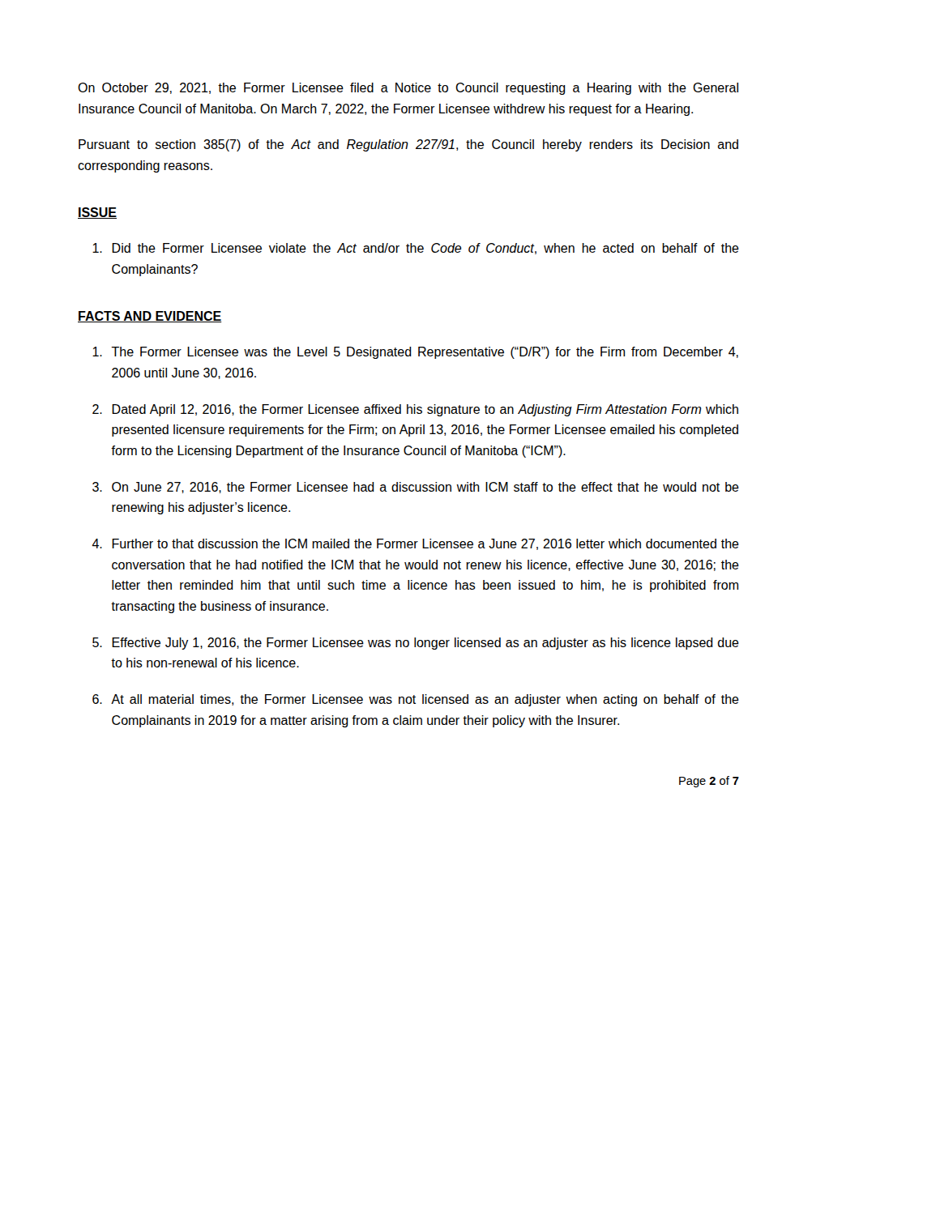On October 29, 2021, the Former Licensee filed a Notice to Council requesting a Hearing with the General Insurance Council of Manitoba. On March 7, 2022, the Former Licensee withdrew his request for a Hearing.
Pursuant to section 385(7) of the Act and Regulation 227/91, the Council hereby renders its Decision and corresponding reasons.
ISSUE
Did the Former Licensee violate the Act and/or the Code of Conduct, when he acted on behalf of the Complainants?
FACTS AND EVIDENCE
The Former Licensee was the Level 5 Designated Representative (“D/R”) for the Firm from December 4, 2006 until June 30, 2016.
Dated April 12, 2016, the Former Licensee affixed his signature to an Adjusting Firm Attestation Form which presented licensure requirements for the Firm; on April 13, 2016, the Former Licensee emailed his completed form to the Licensing Department of the Insurance Council of Manitoba (“ICM”).
On June 27, 2016, the Former Licensee had a discussion with ICM staff to the effect that he would not be renewing his adjuster’s licence.
Further to that discussion the ICM mailed the Former Licensee a June 27, 2016 letter which documented the conversation that he had notified the ICM that he would not renew his licence, effective June 30, 2016; the letter then reminded him that until such time a licence has been issued to him, he is prohibited from transacting the business of insurance.
Effective July 1, 2016, the Former Licensee was no longer licensed as an adjuster as his licence lapsed due to his non-renewal of his licence.
At all material times, the Former Licensee was not licensed as an adjuster when acting on behalf of the Complainants in 2019 for a matter arising from a claim under their policy with the Insurer.
Page 2 of 7